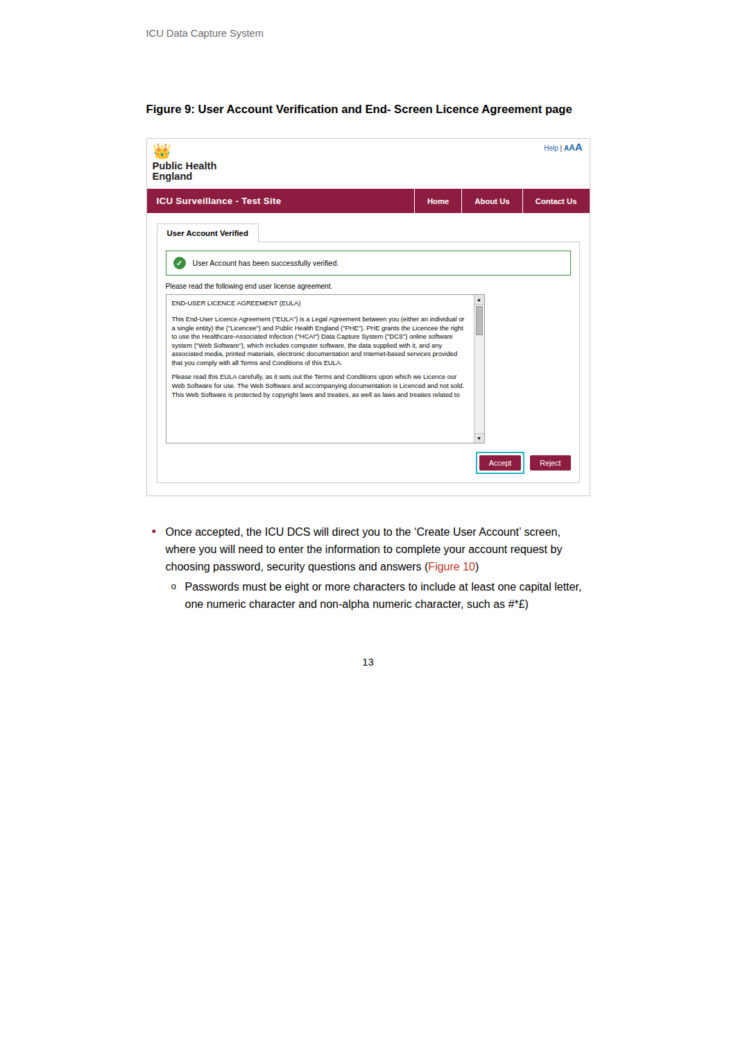ICU Data Capture System
Figure 9: User Account Verification and End- Screen Licence Agreement page
👑
Public Health
England
Help | AAA
ICU Surveillance - Test Site
Home
About Us
Contact Us
User Account Verified
✓
User Account has been successfully verified.
Please read the following end user license agreement.
END-USER LICENCE AGREEMENT (EULA)
This End-User Licence Agreement ("EULA") is a Legal Agreement between you (either an individual or a single entity) the ("Licencee") and Public Health England ("PHE"). PHE grants the Licencee the right to use the Healthcare-Associated Infection ("HCAI") Data Capture System ("DCS") online software system ("Web Software"), which includes computer software, the data supplied with it, and any associated media, printed materials, electronic documentation and Internet-based services provided that you comply with all Terms and Conditions of this EULA.
Please read this EULA carefully, as it sets out the Terms and Conditions upon which we Licence our Web Software for use. The Web Software and accompanying documentation is Licenced and not sold. This Web Software is protected by copyright laws and treaties, as well as laws and treaties related to
▲
▼
Accept Reject
Once accepted, the ICU DCS will direct you to the ‘Create User Account’ screen, where you will need to enter the information to complete your account request by choosing password, security questions and answers (Figure 10)
Passwords must be eight or more characters to include at least one capital letter, one numeric character and non-alpha numeric character, such as #*£)
13